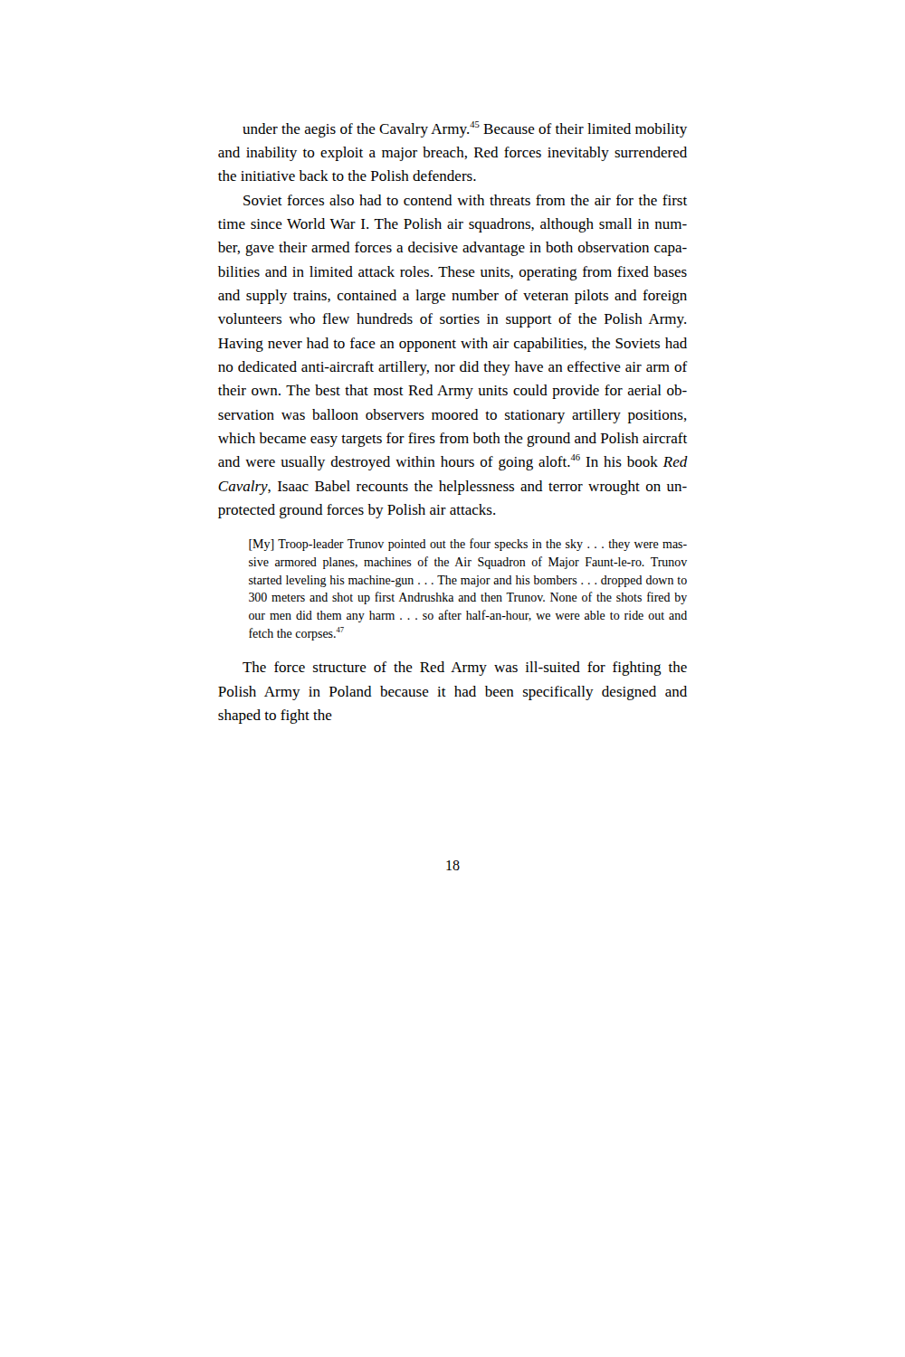under the aegis of the Cavalry Army.45 Because of their limited mobility and inability to exploit a major breach, Red forces inevitably surrendered the initiative back to the Polish defenders.
Soviet forces also had to contend with threats from the air for the first time since World War I. The Polish air squadrons, although small in number, gave their armed forces a decisive advantage in both observation capabilities and in limited attack roles. These units, operating from fixed bases and supply trains, contained a large number of veteran pilots and foreign volunteers who flew hundreds of sorties in support of the Polish Army. Having never had to face an opponent with air capabilities, the Soviets had no dedicated anti-aircraft artillery, nor did they have an effective air arm of their own. The best that most Red Army units could provide for aerial observation was balloon observers moored to stationary artillery positions, which became easy targets for fires from both the ground and Polish aircraft and were usually destroyed within hours of going aloft.46 In his book Red Cavalry, Isaac Babel recounts the helplessness and terror wrought on unprotected ground forces by Polish air attacks.
[My] Troop-leader Trunov pointed out the four specks in the sky . . . they were massive armored planes, machines of the Air Squadron of Major Faunt-le-ro. Trunov started leveling his machine-gun . . . The major and his bombers . . . dropped down to 300 meters and shot up first Andrushka and then Trunov. None of the shots fired by our men did them any harm . . . so after half-an-hour, we were able to ride out and fetch the corpses.47
The force structure of the Red Army was ill-suited for fighting the Polish Army in Poland because it had been specifically designed and shaped to fight the
18